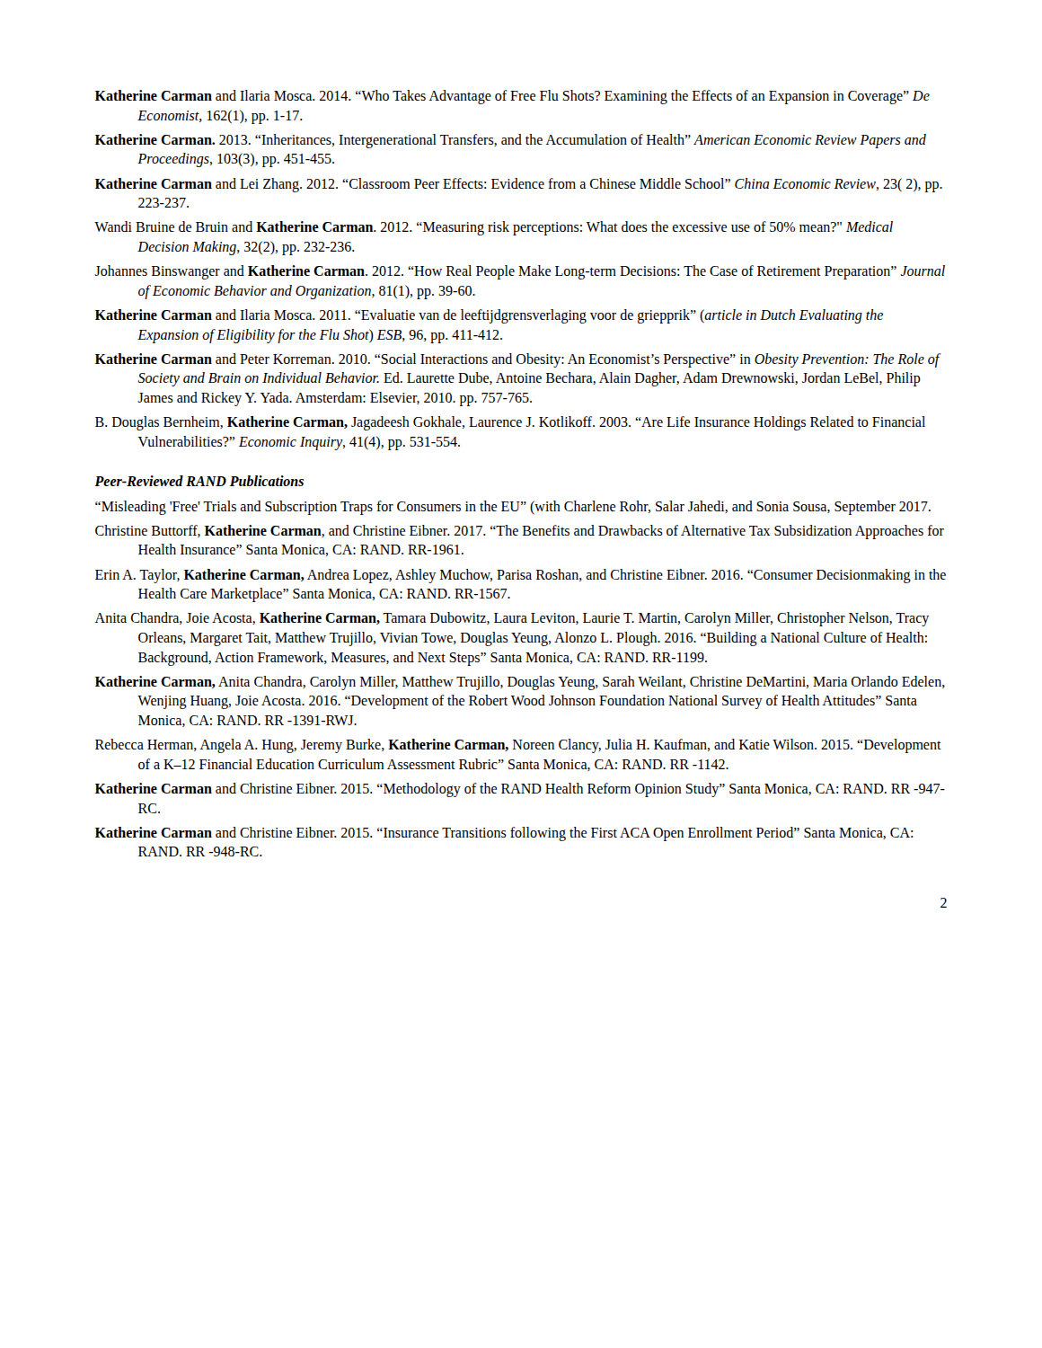Katherine Carman and Ilaria Mosca. 2014. “Who Takes Advantage of Free Flu Shots? Examining the Effects of an Expansion in Coverage” De Economist, 162(1), pp. 1-17.
Katherine Carman. 2013. “Inheritances, Intergenerational Transfers, and the Accumulation of Health” American Economic Review Papers and Proceedings, 103(3), pp. 451-455.
Katherine Carman and Lei Zhang. 2012. “Classroom Peer Effects: Evidence from a Chinese Middle School” China Economic Review, 23( 2), pp. 223-237.
Wandi Bruine de Bruin and Katherine Carman. 2012. “Measuring risk perceptions: What does the excessive use of 50% mean?" Medical Decision Making, 32(2), pp. 232-236.
Johannes Binswanger and Katherine Carman. 2012. “How Real People Make Long-term Decisions: The Case of Retirement Preparation” Journal of Economic Behavior and Organization, 81(1), pp. 39-60.
Katherine Carman and Ilaria Mosca. 2011. “Evaluatie van de leeftijdgrensverlaging voor de griepprik” (article in Dutch Evaluating the Expansion of Eligibility for the Flu Shot) ESB, 96, pp. 411-412.
Katherine Carman and Peter Korreman. 2010. “Social Interactions and Obesity: An Economist’s Perspective” in Obesity Prevention: The Role of Society and Brain on Individual Behavior. Ed. Laurette Dube, Antoine Bechara, Alain Dagher, Adam Drewnowski, Jordan LeBel, Philip James and Rickey Y. Yada. Amsterdam: Elsevier, 2010. pp. 757-765.
B. Douglas Bernheim, Katherine Carman, Jagadeesh Gokhale, Laurence J. Kotlikoff. 2003. “Are Life Insurance Holdings Related to Financial Vulnerabilities?” Economic Inquiry, 41(4), pp. 531-554.
Peer-Reviewed RAND Publications
“Misleading 'Free' Trials and Subscription Traps for Consumers in the EU” (with Charlene Rohr, Salar Jahedi, and Sonia Sousa, September 2017.
Christine Buttorff, Katherine Carman, and Christine Eibner. 2017. “The Benefits and Drawbacks of Alternative Tax Subsidization Approaches for Health Insurance” Santa Monica, CA: RAND. RR-1961.
Erin A. Taylor, Katherine Carman, Andrea Lopez, Ashley Muchow, Parisa Roshan, and Christine Eibner. 2016. “Consumer Decisionmaking in the Health Care Marketplace” Santa Monica, CA: RAND. RR-1567.
Anita Chandra, Joie Acosta, Katherine Carman, Tamara Dubowitz, Laura Leviton, Laurie T. Martin, Carolyn Miller, Christopher Nelson, Tracy Orleans, Margaret Tait, Matthew Trujillo, Vivian Towe, Douglas Yeung, Alonzo L. Plough. 2016. “Building a National Culture of Health: Background, Action Framework, Measures, and Next Steps” Santa Monica, CA: RAND. RR-1199.
Katherine Carman, Anita Chandra, Carolyn Miller, Matthew Trujillo, Douglas Yeung, Sarah Weilant, Christine DeMartini, Maria Orlando Edelen, Wenjing Huang, Joie Acosta. 2016. “Development of the Robert Wood Johnson Foundation National Survey of Health Attitudes” Santa Monica, CA: RAND. RR -1391-RWJ.
Rebecca Herman, Angela A. Hung, Jeremy Burke, Katherine Carman, Noreen Clancy, Julia H. Kaufman, and Katie Wilson. 2015. “Development of a K–12 Financial Education Curriculum Assessment Rubric” Santa Monica, CA: RAND. RR -1142.
Katherine Carman and Christine Eibner. 2015. “Methodology of the RAND Health Reform Opinion Study” Santa Monica, CA: RAND. RR -947-RC.
Katherine Carman and Christine Eibner. 2015. “Insurance Transitions following the First ACA Open Enrollment Period” Santa Monica, CA: RAND. RR -948-RC.
2